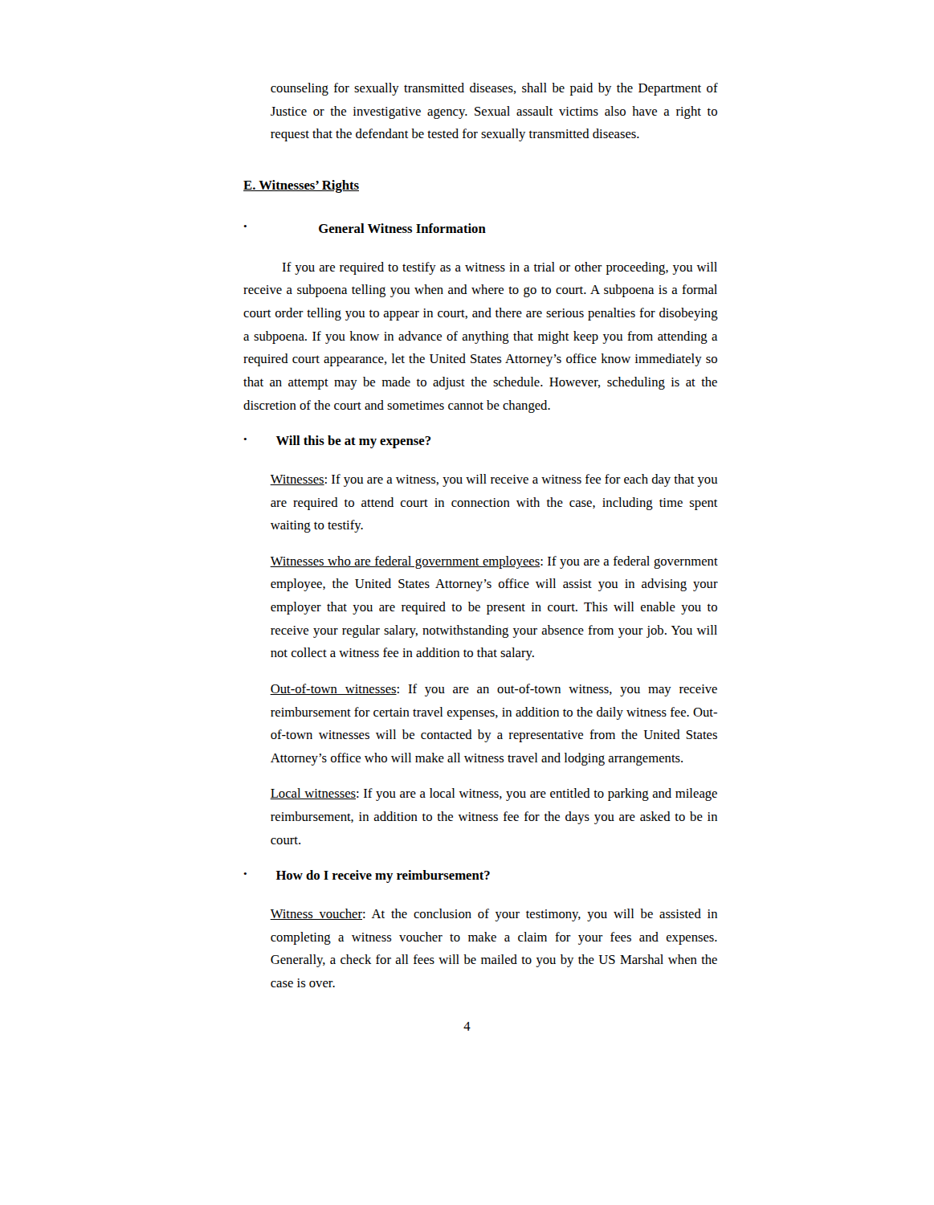counseling for sexually transmitted diseases, shall be paid by the Department of Justice or the investigative agency. Sexual assault victims also have a right to request that the defendant be tested for sexually transmitted diseases.
E. Witnesses’ Rights
•
General Witness Information
If you are required to testify as a witness in a trial or other proceeding, you will receive a subpoena telling you when and where to go to court. A subpoena is a formal court order telling you to appear in court, and there are serious penalties for disobeying a subpoena. If you know in advance of anything that might keep you from attending a required court appearance, let the United States Attorney’s office know immediately so that an attempt may be made to adjust the schedule. However, scheduling is at the discretion of the court and sometimes cannot be changed.
•
Will this be at my expense?
Witnesses: If you are a witness, you will receive a witness fee for each day that you are required to attend court in connection with the case, including time spent waiting to testify.
Witnesses who are federal government employees: If you are a federal government employee, the United States Attorney’s office will assist you in advising your employer that you are required to be present in court. This will enable you to receive your regular salary, notwithstanding your absence from your job. You will not collect a witness fee in addition to that salary.
Out-of-town witnesses: If you are an out-of-town witness, you may receive reimbursement for certain travel expenses, in addition to the daily witness fee. Out-of-town witnesses will be contacted by a representative from the United States Attorney’s office who will make all witness travel and lodging arrangements.
Local witnesses: If you are a local witness, you are entitled to parking and mileage reimbursement, in addition to the witness fee for the days you are asked to be in court.
•
How do I receive my reimbursement?
Witness voucher: At the conclusion of your testimony, you will be assisted in completing a witness voucher to make a claim for your fees and expenses. Generally, a check for all fees will be mailed to you by the US Marshal when the case is over.
4